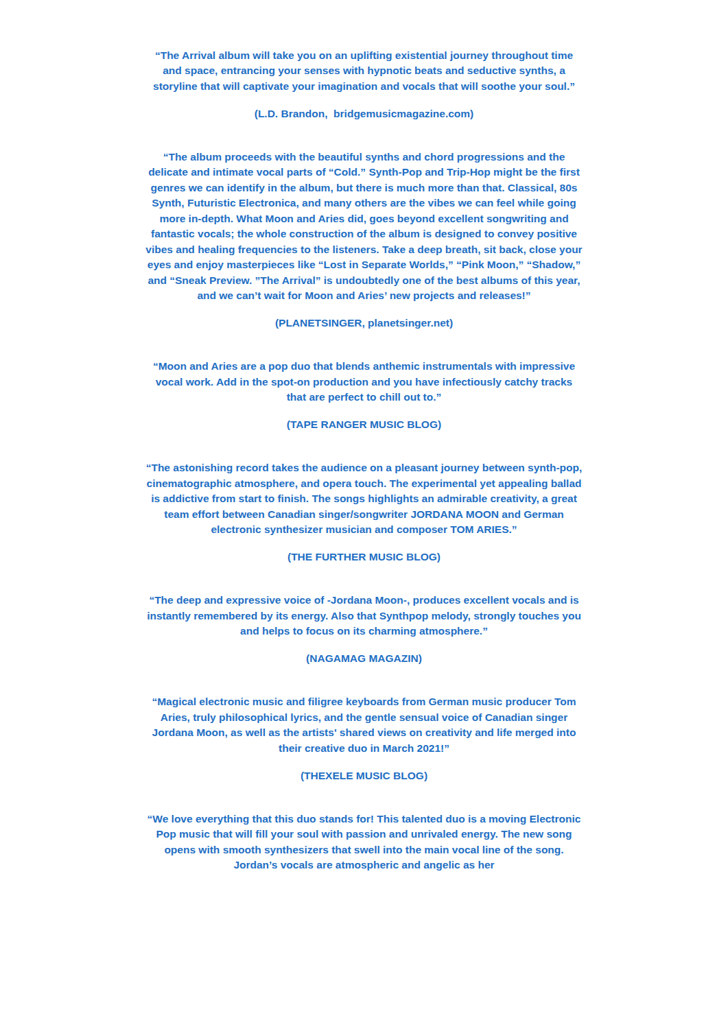“The Arrival album will take you on an uplifting existential journey throughout time and space, entrancing your senses with hypnotic beats and seductive synths, a storyline that will captivate your imagination and vocals that will soothe your soul.”
(L.D. Brandon, bridgemusicmagazine.com)
“The album proceeds with the beautiful synths and chord progressions and the delicate and intimate vocal parts of “Cold.” Synth-Pop and Trip-Hop might be the first genres we can identify in the album, but there is much more than that. Classical, 80s Synth, Futuristic Electronica, and many others are the vibes we can feel while going more in-depth. What Moon and Aries did, goes beyond excellent songwriting and fantastic vocals; the whole construction of the album is designed to convey positive vibes and healing frequencies to the listeners. Take a deep breath, sit back, close your eyes and enjoy masterpieces like “Lost in Separate Worlds,” “Pink Moon,” “Shadow,” and “Sneak Preview. ”The Arrival” is undoubtedly one of the best albums of this year, and we can’t wait for Moon and Aries’ new projects and releases!”
(PLANETSINGER, planetsinger.net)
“Moon and Aries are a pop duo that blends anthemic instrumentals with impressive vocal work. Add in the spot-on production and you have infectiously catchy tracks that are perfect to chill out to.”
(TAPE RANGER MUSIC BLOG)
“The astonishing record takes the audience on a pleasant journey between synth-pop, cinematographic atmosphere, and opera touch. The experimental yet appealing ballad is addictive from start to finish. The songs highlights an admirable creativity, a great team effort between Canadian singer/songwriter JORDANA MOON and German electronic synthesizer musician and composer TOM ARIES.”
(THE FURTHER MUSIC BLOG)
“The deep and expressive voice of -Jordana Moon-, produces excellent vocals and is instantly remembered by its energy. Also that Synthpop melody, strongly touches you and helps to focus on its charming atmosphere.”
(NAGAMAG MAGAZIN)
“Magical electronic music and filigree keyboards from German music producer Tom Aries, truly philosophical lyrics, and the gentle sensual voice of Canadian singer Jordana Moon, as well as the artists' shared views on creativity and life merged into their creative duo in March 2021!”
(THEXELE MUSIC BLOG)
“We love everything that this duo stands for! This talented duo is a moving Electronic Pop music that will fill your soul with passion and unrivaled energy. The new song opens with smooth synthesizers that swell into the main vocal line of the song. Jordan’s vocals are atmospheric and angelic as her